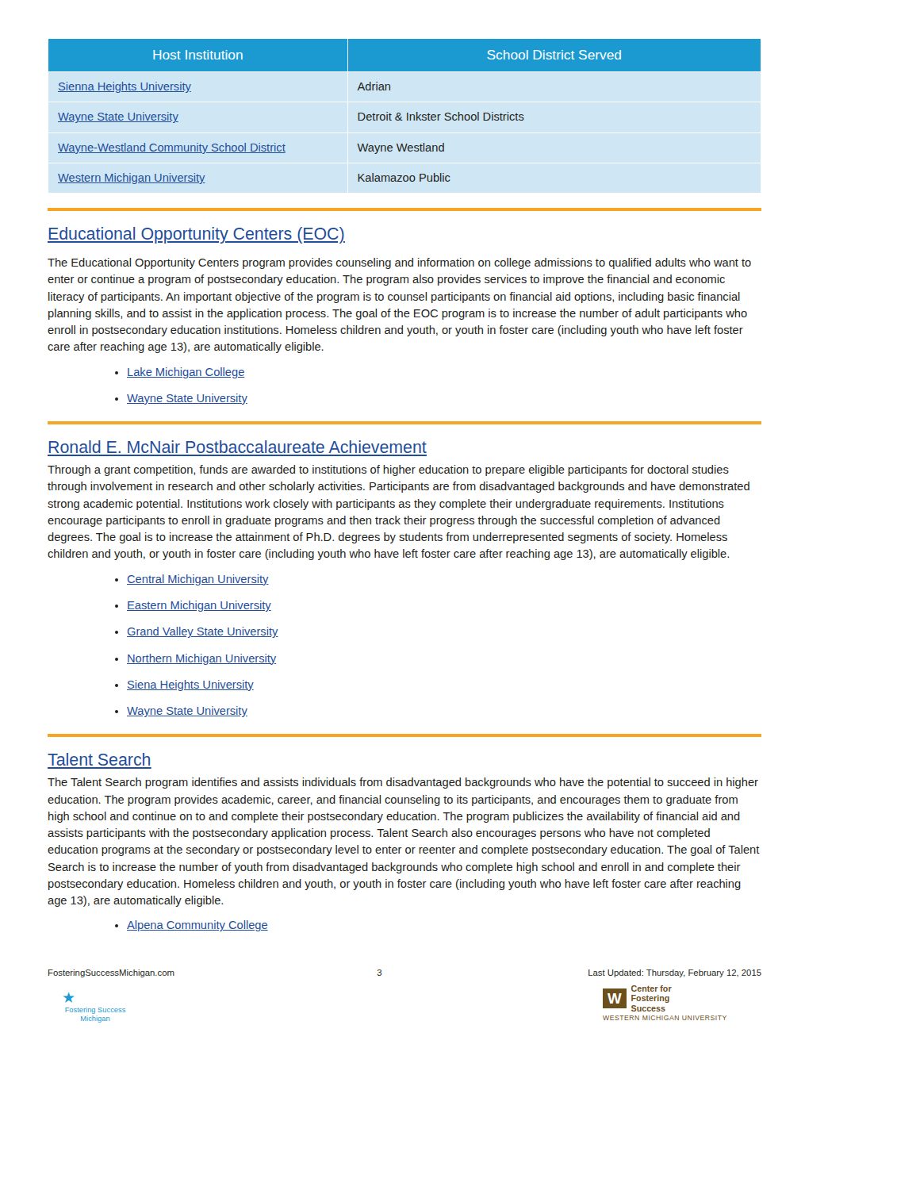| Host Institution | School District Served |
| --- | --- |
| Sienna Heights University | Adrian |
| Wayne State University | Detroit & Inkster School Districts |
| Wayne-Westland Community School District | Wayne Westland |
| Western Michigan University | Kalamazoo Public |
Educational Opportunity Centers (EOC)
The Educational Opportunity Centers program provides counseling and information on college admissions to qualified adults who want to enter or continue a program of postsecondary education. The program also provides services to improve the financial and economic literacy of participants. An important objective of the program is to counsel participants on financial aid options, including basic financial planning skills, and to assist in the application process. The goal of the EOC program is to increase the number of adult participants who enroll in postsecondary education institutions. Homeless children and youth, or youth in foster care (including youth who have left foster care after reaching age 13), are automatically eligible.
Lake Michigan College
Wayne State University
Ronald E. McNair Postbaccalaureate Achievement
Through a grant competition, funds are awarded to institutions of higher education to prepare eligible participants for doctoral studies through involvement in research and other scholarly activities. Participants are from disadvantaged backgrounds and have demonstrated strong academic potential. Institutions work closely with participants as they complete their undergraduate requirements. Institutions encourage participants to enroll in graduate programs and then track their progress through the successful completion of advanced degrees. The goal is to increase the attainment of Ph.D. degrees by students from underrepresented segments of society. Homeless children and youth, or youth in foster care (including youth who have left foster care after reaching age 13), are automatically eligible.
Central Michigan University
Eastern Michigan University
Grand Valley State University
Northern Michigan University
Siena Heights University
Wayne State University
Talent Search
The Talent Search program identifies and assists individuals from disadvantaged backgrounds who have the potential to succeed in higher education. The program provides academic, career, and financial counseling to its participants, and encourages them to graduate from high school and continue on to and complete their postsecondary education. The program publicizes the availability of financial aid and assists participants with the postsecondary application process. Talent Search also encourages persons who have not completed education programs at the secondary or postsecondary level to enter or reenter and complete postsecondary education. The goal of Talent Search is to increase the number of youth from disadvantaged backgrounds who complete high school and enroll in and complete their postsecondary education. Homeless children and youth, or youth in foster care (including youth who have left foster care after reaching age 13), are automatically eligible.
Alpena Community College
FosteringSuccessMichigan.com
3
Last Updated: Thursday, February 12, 2015
★ Fostering Success
Michigan
WCenter for
Fostering
Success
WESTERN MICHIGAN UNIVERSITY